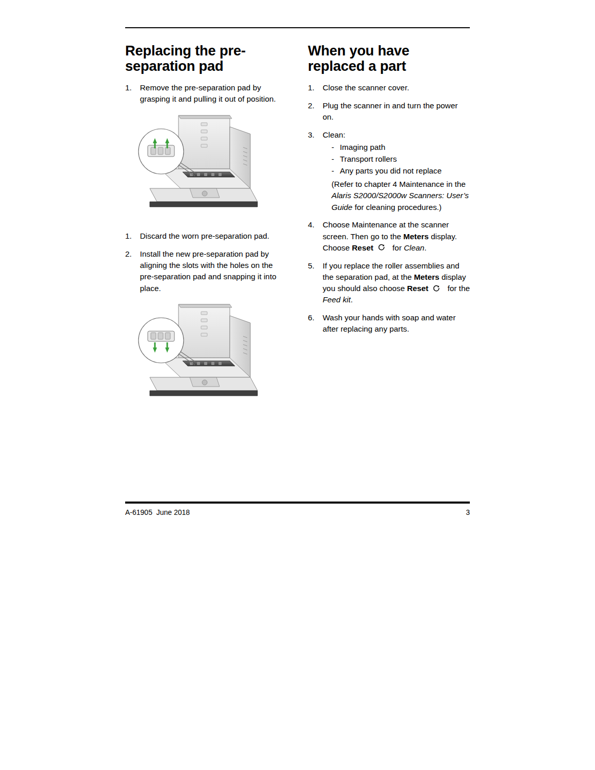Replacing the pre-separation pad
Remove the pre-separation pad by grasping it and pulling it out of position.
Discard the worn pre-separation pad.
Install the new pre-separation pad by aligning the slots with the holes on the pre-separation pad and snapping it into place.
When you have replaced a part
Close the scanner cover.
Plug the scanner in and turn the power on.
Clean:
Imaging path
Transport rollers
Any parts you did not replace
(Refer to chapter 4 Maintenance in the Alaris S2000/S2000w Scanners: User’s Guide for cleaning procedures.)
Choose Maintenance at the scanner screen. Then go to the Meters display. Choose Reset for Clean.
If you replace the roller assemblies and the separation pad, at the Meters display you should also choose Reset for the Feed kit.
Wash your hands with soap and water after replacing any parts.
A-61905 June 2018 3